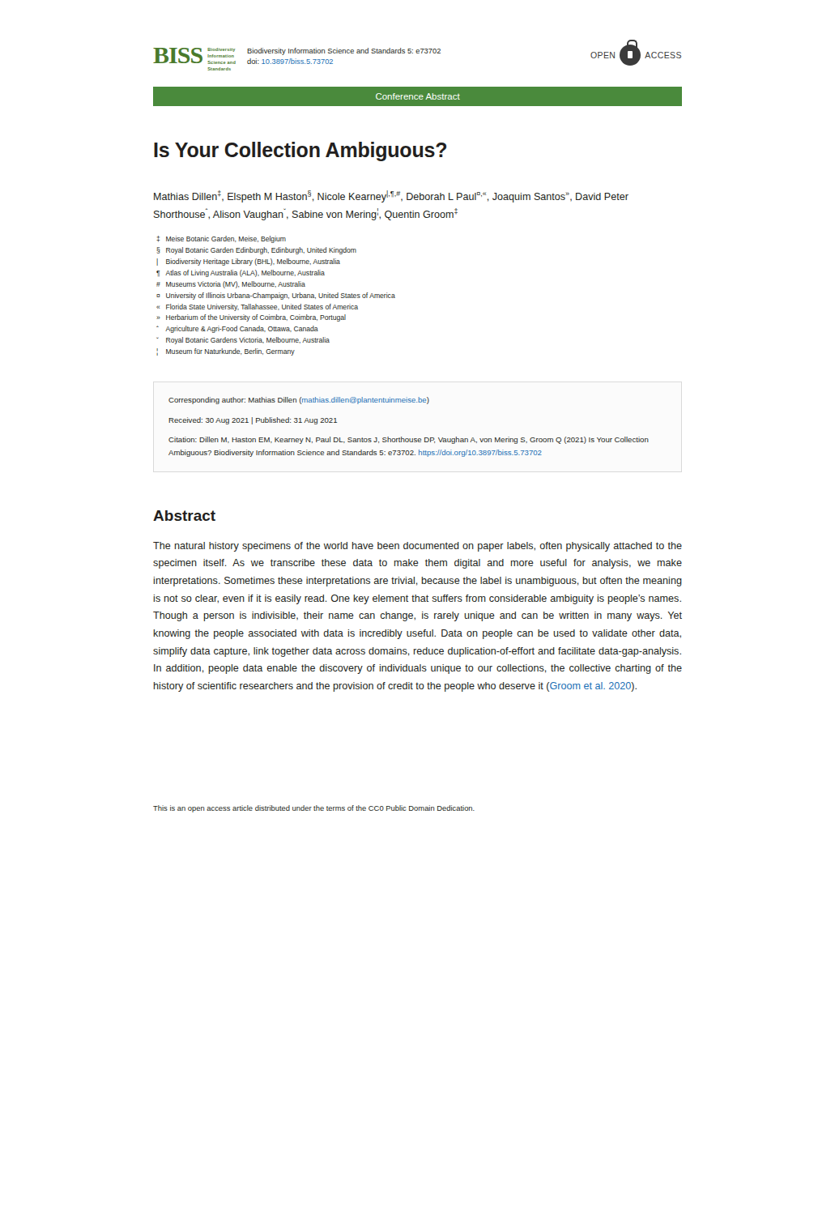BISS Biodiversity
Information
Science and
Standards
Biodiversity Information Science and Standards 5: e73702
doi: 10.3897/biss.5.73702
OPEN ACCESS
Conference Abstract
Is Your Collection Ambiguous?
Mathias Dillen‡, Elspeth M Haston§, Nicole Kearney|,¶,#, Deborah L Paul¤,«, Joaquim Santos», David Peter Shorthouseˆ, Alison Vaughanˇ, Sabine von Mering¦, Quentin Groom‡
‡Meise Botanic Garden, Meise, Belgium
§Royal Botanic Garden Edinburgh, Edinburgh, United Kingdom
|Biodiversity Heritage Library (BHL), Melbourne, Australia
¶Atlas of Living Australia (ALA), Melbourne, Australia
#Museums Victoria (MV), Melbourne, Australia
¤University of Illinois Urbana-Champaign, Urbana, United States of America
«Florida State University, Tallahassee, United States of America
»Herbarium of the University of Coimbra, Coimbra, Portugal
ˆAgriculture & Agri-Food Canada, Ottawa, Canada
ˇRoyal Botanic Gardens Victoria, Melbourne, Australia
¦Museum für Naturkunde, Berlin, Germany
Corresponding author: Mathias Dillen (mathias.dillen@plantentuinmeise.be)
Received: 30 Aug 2021 | Published: 31 Aug 2021
Citation: Dillen M, Haston EM, Kearney N, Paul DL, Santos J, Shorthouse DP, Vaughan A, von Mering S, Groom Q (2021) Is Your Collection Ambiguous? Biodiversity Information Science and Standards 5: e73702. https://doi.org/10.3897/biss.5.73702
Abstract
The natural history specimens of the world have been documented on paper labels, often physically attached to the specimen itself. As we transcribe these data to make them digital and more useful for analysis, we make interpretations. Sometimes these interpretations are trivial, because the label is unambiguous, but often the meaning is not so clear, even if it is easily read. One key element that suffers from considerable ambiguity is people’s names. Though a person is indivisible, their name can change, is rarely unique and can be written in many ways. Yet knowing the people associated with data is incredibly useful. Data on people can be used to validate other data, simplify data capture, link together data across domains, reduce duplication-of-effort and facilitate data-gap-analysis. In addition, people data enable the discovery of individuals unique to our collections, the collective charting of the history of scientific researchers and the provision of credit to the people who deserve it (Groom et al. 2020).
This is an open access article distributed under the terms of the CC0 Public Domain Dedication.